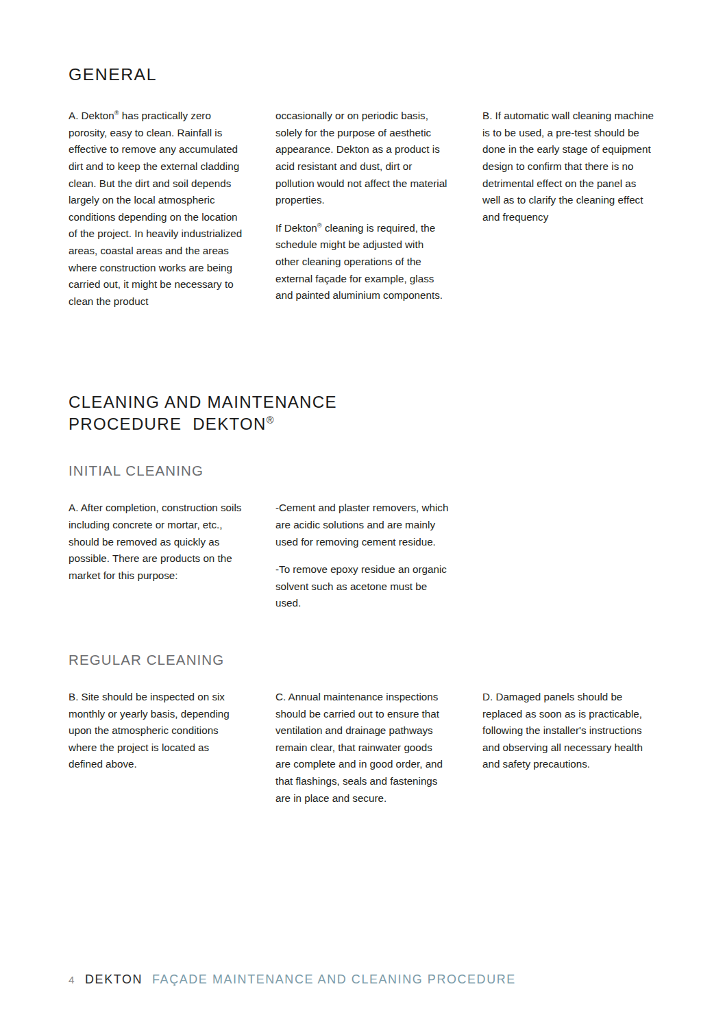GENERAL
A. Dekton® has practically zero porosity, easy to clean. Rainfall is effective to remove any accumulated dirt and to keep the external cladding clean. But the dirt and soil depends largely on the local atmospheric conditions depending on the location of the project. In heavily industrialized areas, coastal areas and the areas where construction works are being carried out, it might be necessary to clean the product
occasionally or on periodic basis, solely for the purpose of aesthetic appearance. Dekton as a product is acid resistant and dust, dirt or pollution would not affect the material properties.
If Dekton® cleaning is required, the schedule might be adjusted with other cleaning operations of the external façade for example, glass and painted aluminium components.
B. If automatic wall cleaning machine is to be used, a pre-test should be done in the early stage of equipment design to confirm that there is no detrimental effect on the panel as well as to clarify the cleaning effect and frequency
CLEANING AND MAINTENANCE
PROCEDURE DEKTON®
INITIAL CLEANING
A. After completion, construction soils including concrete or mortar, etc., should be removed as quickly as possible. There are products on the market for this purpose:
-Cement and plaster removers, which are acidic solutions and are mainly used for removing cement residue.
-To remove epoxy residue an organic solvent such as acetone must be used.
REGULAR CLEANING
B. Site should be inspected on six monthly or yearly basis, depending upon the atmospheric conditions where the project is located as defined above.
C. Annual maintenance inspections should be carried out to ensure that ventilation and drainage pathways remain clear, that rainwater goods are complete and in good order, and that flashings, seals and fastenings are in place and secure.
D. Damaged panels should be replaced as soon as is practicable, following the installer's instructions and observing all necessary health and safety precautions.
4 DEKTON FAÇADE MAINTENANCE AND CLEANING PROCEDURE